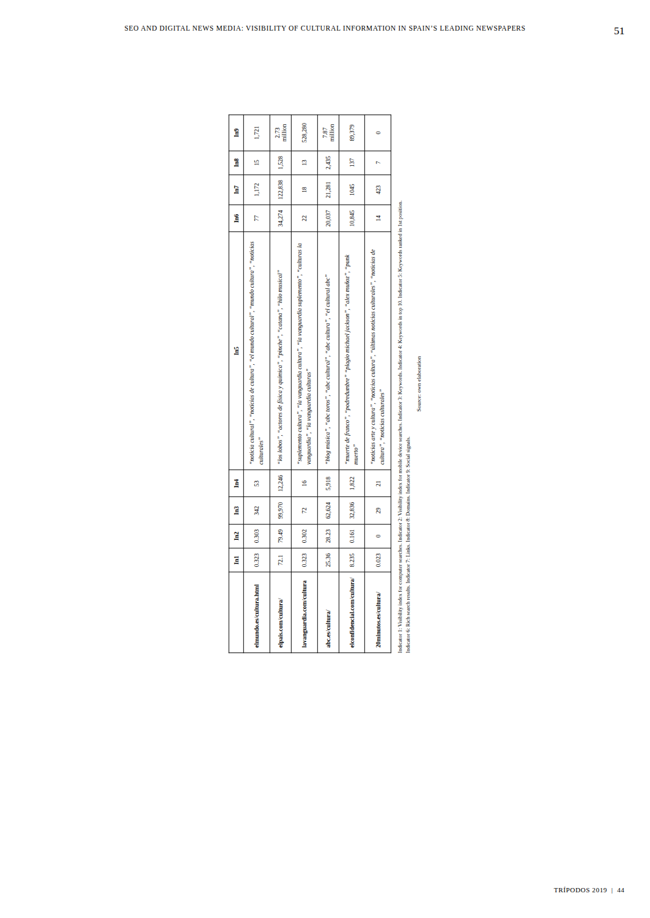51
SEO and Digital News Media: Visibility of Cultural Information in Spain’s Leading Newspapers
| | In1 | In2 | In3 | In4 | In5 | In6 | In7 | In8 | In9 |
| --- | --- | --- | --- | --- | --- | --- | --- | --- | --- |
| elmundo.es/cultura.html | 0.323 | 0.303 | 342 | 53 | “noticia cultural”, “noticias de cultura”, “el mundo cultural”, “mundo cultura”, “noticias culturales” | 77 | 1,172 | 15 | 1,721 |
| elpais.com/cultura/ | 72.1 | 79.49 | 99,970 | 12,246 | “los lobos”, “actores de física y química”, “pinche”, “catana”, “hilo musical” | 34,274 | 122,838 | 1,528 | 2.73 million |
| lavanguardia.com/cultura | 0.323 | 0.302 | 72 | 16 | “suplemento cultura”, “la vanguardia cultura”, “la vanguardia suplemento”, “culturas la vanguardia”, “la vanguardia culturas” | 22 | 18 | 13 | 528,280 |
| abc.es/cultura/ | 25.36 | 28.23 | 62,624 | 5,918 | “blog música”, “abc toros”, “abc cultural”, “abc cultura”, “el cultural abc” | 20,037 | 21,281 | 2,435 | 7.87 million |
| elconfidencial.com/cultura/ | 8.235 | 0.161 | 32,836 | 1,822 | “muerte de franco”, “podredumbre” “plagio michael jackson”, “alex muñoz”, “punk muerto” | 10,845 | 1045 | 137 | 89,379 |
| 20minutos.es/cultura/ | 0.023 | 0 | 29 | 21 | “noticias arte y cultura”, “noticias cultura”, “últimas noticias culturales”, “noticias de cultura”, “noticias culturales” | 14 | 423 | 7 | 0 |
Indicator 1: Visibility index for computer searches. Indicator 2: Visibility index for mobile device searches. Indicator 3: Keywords. Indicator 4: Keywords in top 10. Indicator 5: Keywords ranked in 1st position. Indicator 6: Rich search results. Indicator 7: Links. Indicator 8: Domains. Indicator 9: Social signals.
Source: own elaboration
TRÍPODOS 2019 | 44